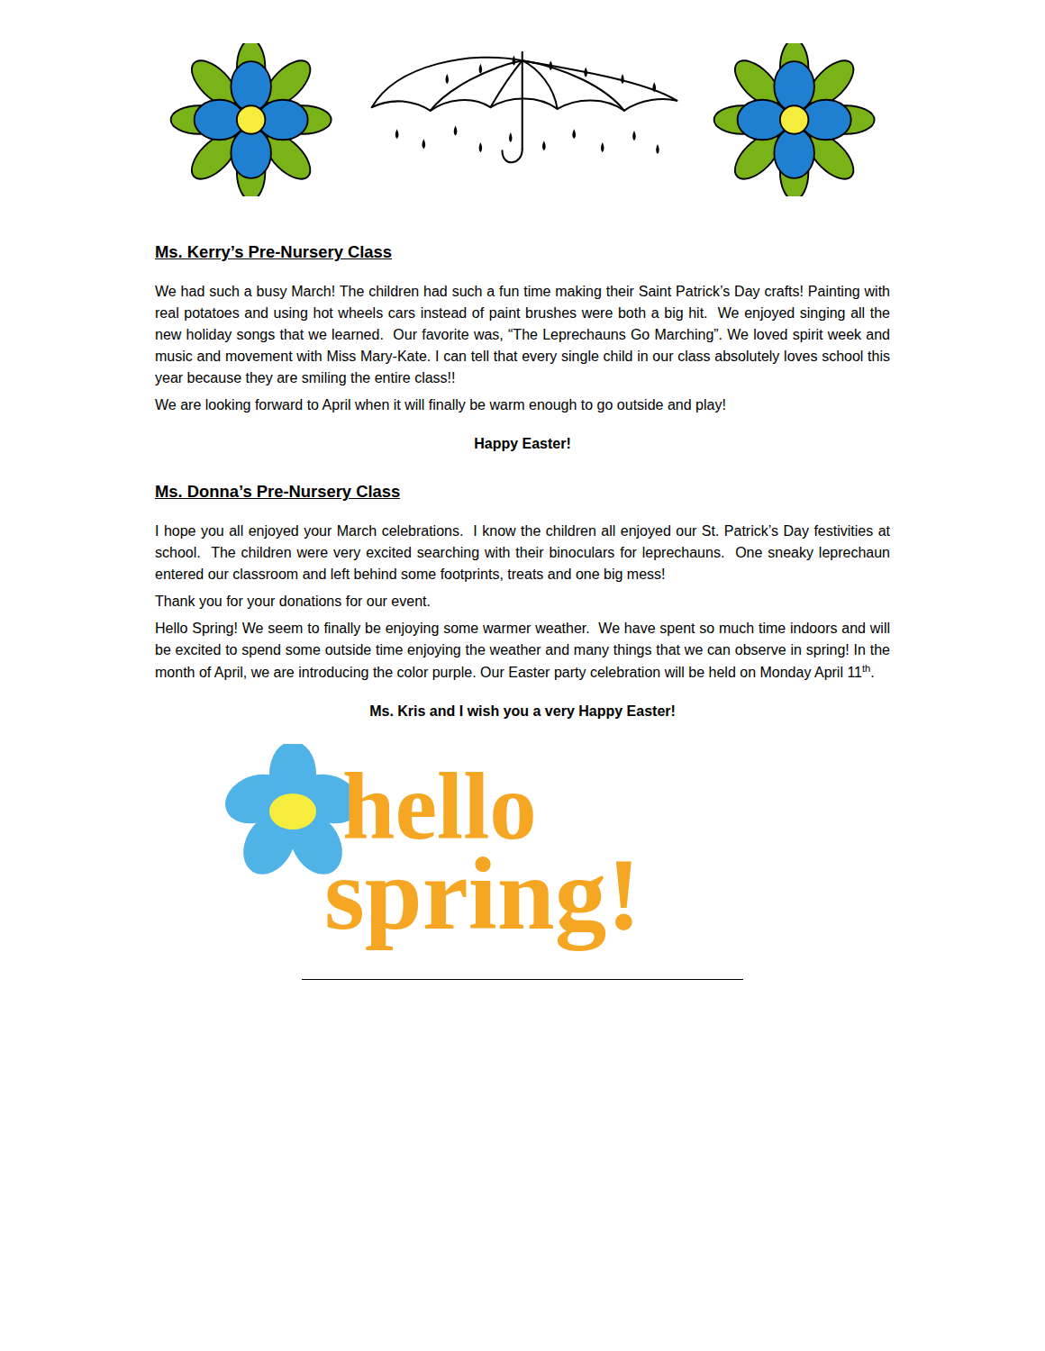Ms. Kerry’s Pre-Nursery Class
We had such a busy March! The children had such a fun time making their Saint Patrick’s Day crafts! Painting with real potatoes and using hot wheels cars instead of paint brushes were both a big hit. We enjoyed singing all the new holiday songs that we learned. Our favorite was, “The Leprechauns Go Marching”. We loved spirit week and music and movement with Miss Mary-Kate. I can tell that every single child in our class absolutely loves school this year because they are smiling the entire class!!
We are looking forward to April when it will finally be warm enough to go outside and play!
Happy Easter!
Ms. Donna’s Pre-Nursery Class
I hope you all enjoyed your March celebrations. I know the children all enjoyed our St. Patrick’s Day festivities at school. The children were very excited searching with their binoculars for leprechauns. One sneaky leprechaun entered our classroom and left behind some footprints, treats and one big mess!
Thank you for your donations for our event.
Hello Spring! We seem to finally be enjoying some warmer weather. We have spent so much time indoors and will be excited to spend some outside time enjoying the weather and many things that we can observe in spring! In the month of April, we are introducing the color purple. Our Easter party celebration will be held on Monday April 11th.
Ms. Kris and I wish you a very Happy Easter!
hello spring!